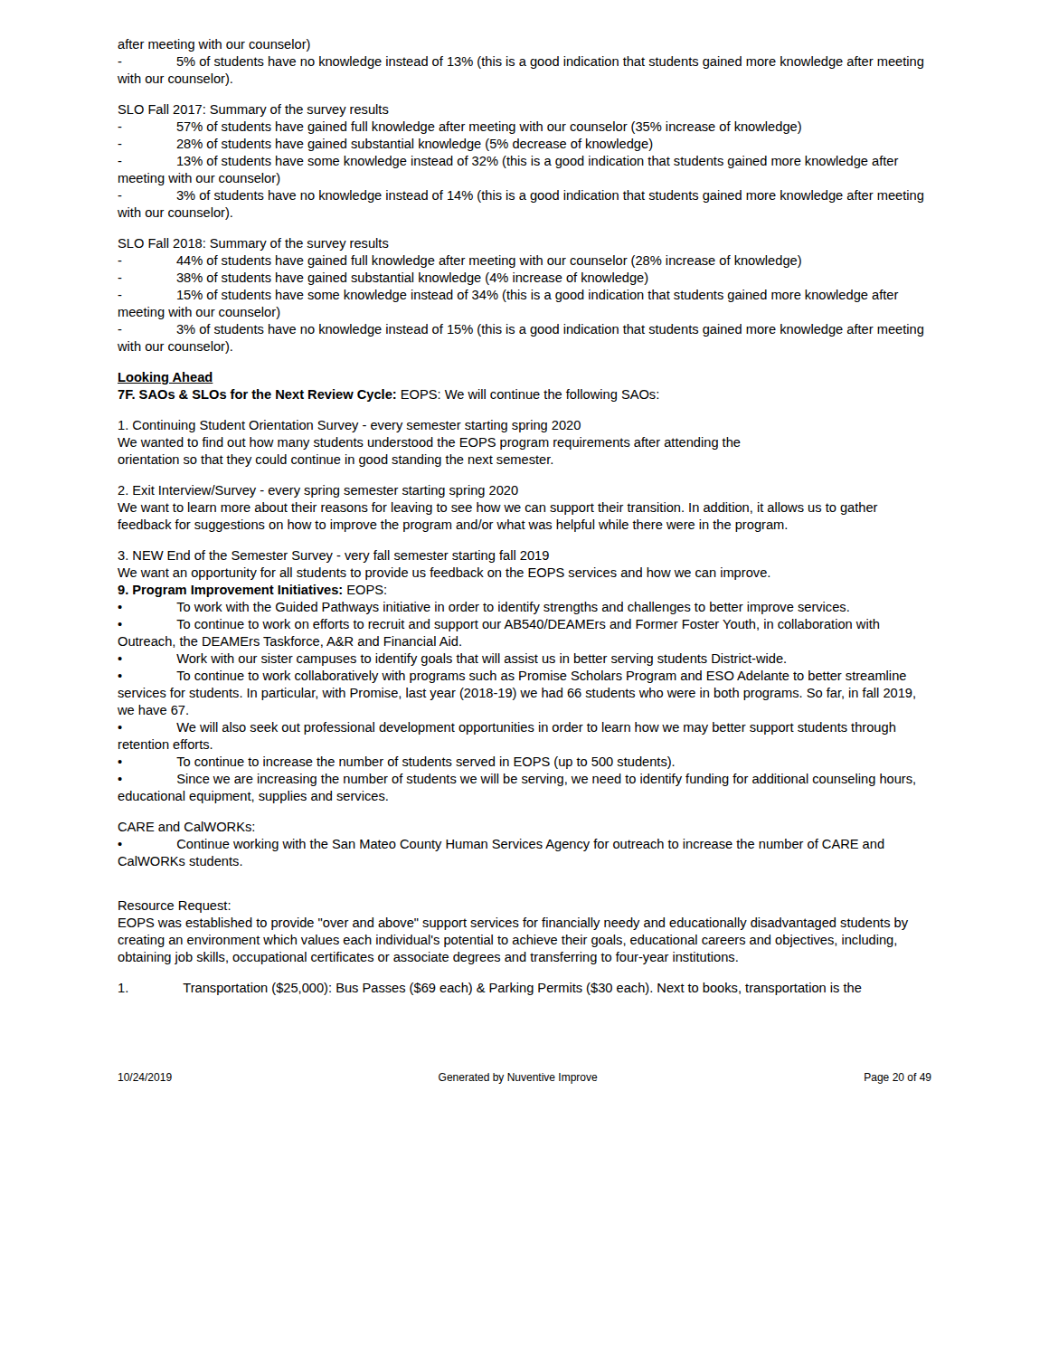after meeting with our counselor)
- 5% of students have no knowledge instead of 13% (this is a good indication that students gained more knowledge after meeting with our counselor).
SLO Fall 2017: Summary of the survey results
- 57% of students have gained full knowledge after meeting with our counselor (35% increase of knowledge)
- 28% of students have gained substantial knowledge (5% decrease of knowledge)
- 13% of students have some knowledge instead of 32% (this is a good indication that students gained more knowledge after meeting with our counselor)
- 3% of students have no knowledge instead of 14% (this is a good indication that students gained more knowledge after meeting with our counselor).
SLO Fall 2018: Summary of the survey results
- 44% of students have gained full knowledge after meeting with our counselor (28% increase of knowledge)
- 38% of students have gained substantial knowledge (4% increase of knowledge)
- 15% of students have some knowledge instead of 34% (this is a good indication that students gained more knowledge after meeting with our counselor)
- 3% of students have no knowledge instead of 15% (this is a good indication that students gained more knowledge after meeting with our counselor).
Looking Ahead
7F. SAOs & SLOs for the Next Review Cycle: EOPS: We will continue the following SAOs:
1. Continuing Student Orientation Survey - every semester starting spring 2020
We wanted to find out how many students understood the EOPS program requirements after attending the
orientation so that they could continue in good standing the next semester.
2. Exit Interview/Survey - every spring semester starting spring 2020
We want to learn more about their reasons for leaving to see how we can support their transition. In addition, it allows us to gather feedback for suggestions on how to improve the program and/or what was helpful while there were in the program.
3. NEW End of the Semester Survey - very fall semester starting fall 2019
We want an opportunity for all students to provide us feedback on the EOPS services and how we can improve.
9. Program Improvement Initiatives: EOPS:
• To work with the Guided Pathways initiative in order to identify strengths and challenges to better improve services.
• To continue to work on efforts to recruit and support our AB540/DEAMErs and Former Foster Youth, in collaboration with Outreach, the DEAMErs Taskforce, A&R and Financial Aid.
• Work with our sister campuses to identify goals that will assist us in better serving students District-wide.
• To continue to work collaboratively with programs such as Promise Scholars Program and ESO Adelante to better streamline services for students. In particular, with Promise, last year (2018-19) we had 66 students who were in both programs. So far, in fall 2019, we have 67.
• We will also seek out professional development opportunities in order to learn how we may better support students through retention efforts.
• To continue to increase the number of students served in EOPS (up to 500 students).
• Since we are increasing the number of students we will be serving, we need to identify funding for additional counseling hours, educational equipment, supplies and services.
CARE and CalWORKs:
• Continue working with the San Mateo County Human Services Agency for outreach to increase the number of CARE and CalWORKs students.
Resource Request:
EOPS was established to provide "over and above" support services for financially needy and educationally disadvantaged students by creating an environment which values each individual's potential to achieve their goals, educational careers and objectives, including, obtaining job skills, occupational certificates or associate degrees and transferring to four-year institutions.
1. Transportation ($25,000): Bus Passes ($69 each) & Parking Permits ($30 each). Next to books, transportation is the
10/24/2019 Generated by Nuventive Improve Page 20 of 49